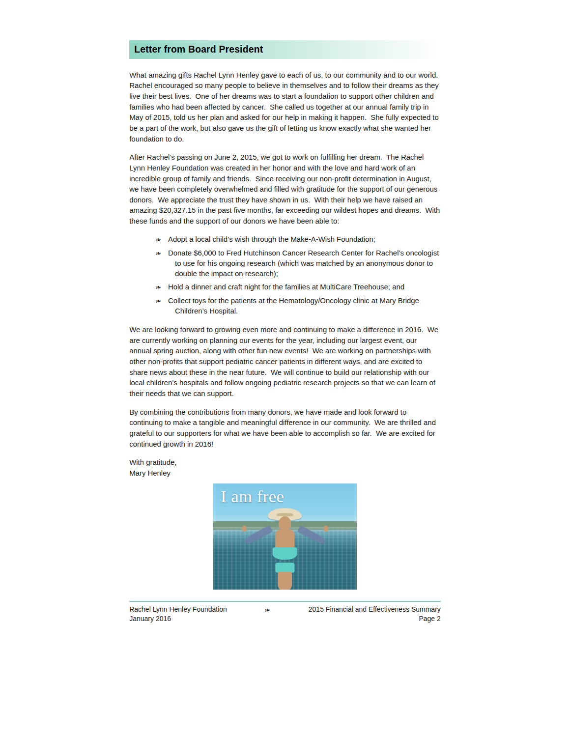Letter from Board President
What amazing gifts Rachel Lynn Henley gave to each of us, to our community and to our world. Rachel encouraged so many people to believe in themselves and to follow their dreams as they live their best lives. One of her dreams was to start a foundation to support other children and families who had been affected by cancer. She called us together at our annual family trip in May of 2015, told us her plan and asked for our help in making it happen. She fully expected to be a part of the work, but also gave us the gift of letting us know exactly what she wanted her foundation to do.
After Rachel’s passing on June 2, 2015, we got to work on fulfilling her dream. The Rachel Lynn Henley Foundation was created in her honor and with the love and hard work of an incredible group of family and friends. Since receiving our non-profit determination in August, we have been completely overwhelmed and filled with gratitude for the support of our generous donors. We appreciate the trust they have shown in us. With their help we have raised an amazing $20,327.15 in the past five months, far exceeding our wildest hopes and dreams. With these funds and the support of our donors we have been able to:
Adopt a local child’s wish through the Make-A-Wish Foundation;
Donate $6,000 to Fred Hutchinson Cancer Research Center for Rachel’s oncologistto use for his ongoing research (which was matched by an anonymous donor to double the impact on research);
Hold a dinner and craft night for the families at MultiCare Treehouse; and
Collect toys for the patients at the Hematology/Oncology clinic at Mary BridgeChildren’s Hospital.
We are looking forward to growing even more and continuing to make a difference in 2016. We are currently working on planning our events for the year, including our largest event, our annual spring auction, along with other fun new events! We are working on partnerships with other non-profits that support pediatric cancer patients in different ways, and are excited to share news about these in the near future. We will continue to build our relationship with our local children’s hospitals and follow ongoing pediatric research projects so that we can learn of their needs that we can support.
By combining the contributions from many donors, we have made and look forward to continuing to make a tangible and meaningful difference in our community. We are thrilled and grateful to our supporters for what we have been able to accomplish so far. We are excited for continued growth in 2016!
With gratitude,
Mary Henley
I am free
Rachel Lynn Henley Foundation
January 2016
❧
2015 Financial and Effectiveness Summary
Page 2